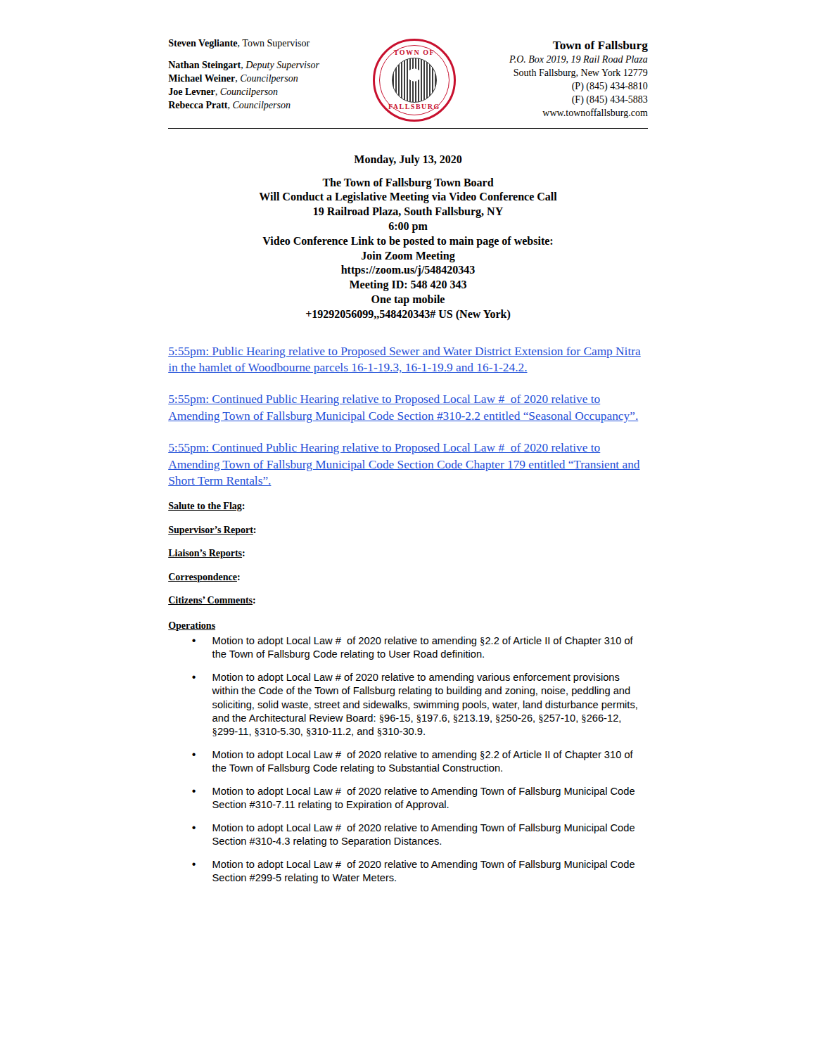Steven Vegliante, Town Supervisor
Nathan Steingart, Deputy Supervisor
Michael Weiner, Councilperson
Joe Levner, Councilperson
Rebecca Pratt, Councilperson
TOWN OF
FALLSBURG
Town of Fallsburg
P.O. Box 2019, 19 Rail Road Plaza
South Fallsburg, New York 12779
(P) (845) 434-8810
(F) (845) 434-5883
www.townoffallsburg.com
Monday, July 13, 2020
The Town of Fallsburg Town Board
Will Conduct a Legislative Meeting via Video Conference Call
19 Railroad Plaza, South Fallsburg, NY
6:00 pm
Video Conference Link to be posted to main page of website:
Join Zoom Meeting
https://zoom.us/j/548420343
Meeting ID: 548 420 343
One tap mobile
+19292056099,,548420343# US (New York)
5:55pm: Public Hearing relative to Proposed Sewer and Water District Extension for Camp Nitra in the hamlet of Woodbourne parcels 16-1-19.3, 16-1-19.9 and 16-1-24.2.
5:55pm: Continued Public Hearing relative to Proposed Local Law # of 2020 relative to Amending Town of Fallsburg Municipal Code Section #310-2.2 entitled “Seasonal Occupancy”.
5:55pm: Continued Public Hearing relative to Proposed Local Law # of 2020 relative to Amending Town of Fallsburg Municipal Code Section Code Chapter 179 entitled “Transient and Short Term Rentals”.
Salute to the Flag:
Supervisor’s Report:
Liaison’s Reports:
Correspondence:
Citizens’ Comments:
Operations
Motion to adopt Local Law # of 2020 relative to amending §2.2 of Article II of Chapter 310 of the Town of Fallsburg Code relating to User Road definition.
Motion to adopt Local Law # of 2020 relative to amending various enforcement provisions within the Code of the Town of Fallsburg relating to building and zoning, noise, peddling and soliciting, solid waste, street and sidewalks, swimming pools, water, land disturbance permits, and the Architectural Review Board: §96-15, §197.6, §213.19, §250-26, §257-10, §266-12, §299-11, §310-5.30, §310-11.2, and §310-30.9.
Motion to adopt Local Law # of 2020 relative to amending §2.2 of Article II of Chapter 310 of the Town of Fallsburg Code relating to Substantial Construction.
Motion to adopt Local Law # of 2020 relative to Amending Town of Fallsburg Municipal Code Section #310-7.11 relating to Expiration of Approval.
Motion to adopt Local Law # of 2020 relative to Amending Town of Fallsburg Municipal Code Section #310-4.3 relating to Separation Distances.
Motion to adopt Local Law # of 2020 relative to Amending Town of Fallsburg Municipal Code Section #299-5 relating to Water Meters.